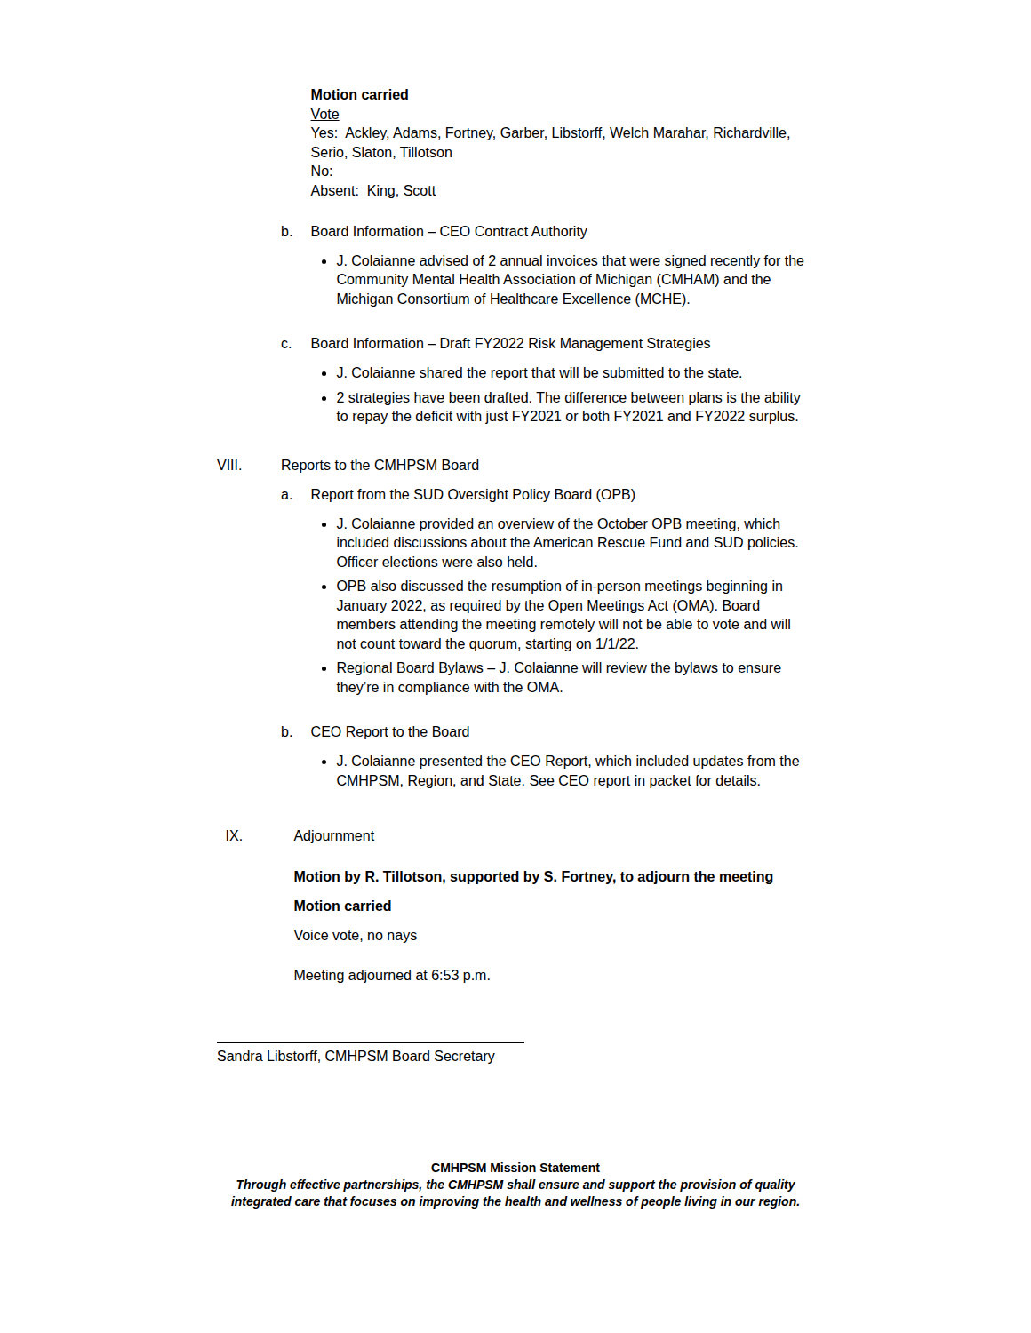Motion carried
Vote
Yes: Ackley, Adams, Fortney, Garber, Libstorff, Welch Marahar, Richardville, Serio, Slaton, Tillotson
No:
Absent: King, Scott
b.
Board Information – CEO Contract Authority
J. Colaianne advised of 2 annual invoices that were signed recently for the Community Mental Health Association of Michigan (CMHAM) and the Michigan Consortium of Healthcare Excellence (MCHE).
c.
Board Information – Draft FY2022 Risk Management Strategies
J. Colaianne shared the report that will be submitted to the state.
2 strategies have been drafted. The difference between plans is the ability to repay the deficit with just FY2021 or both FY2021 and FY2022 surplus.
VIII.
Reports to the CMHPSM Board
a.
Report from the SUD Oversight Policy Board (OPB)
J. Colaianne provided an overview of the October OPB meeting, which included discussions about the American Rescue Fund and SUD policies. Officer elections were also held.
OPB also discussed the resumption of in-person meetings beginning in January 2022, as required by the Open Meetings Act (OMA). Board members attending the meeting remotely will not be able to vote and will not count toward the quorum, starting on 1/1/22.
Regional Board Bylaws – J. Colaianne will review the bylaws to ensure they’re in compliance with the OMA.
b.
CEO Report to the Board
J. Colaianne presented the CEO Report, which included updates from the CMHPSM, Region, and State. See CEO report in packet for details.
IX.
Adjournment
Motion by R. Tillotson, supported by S. Fortney, to adjourn the meeting
Motion carried
Voice vote, no nays
Meeting adjourned at 6:53 p.m.
Sandra Libstorff, CMHPSM Board Secretary
CMHPSM Mission Statement
Through effective partnerships, the CMHPSM shall ensure and support the provision of quality integrated care that focuses on improving the health and wellness of people living in our region.